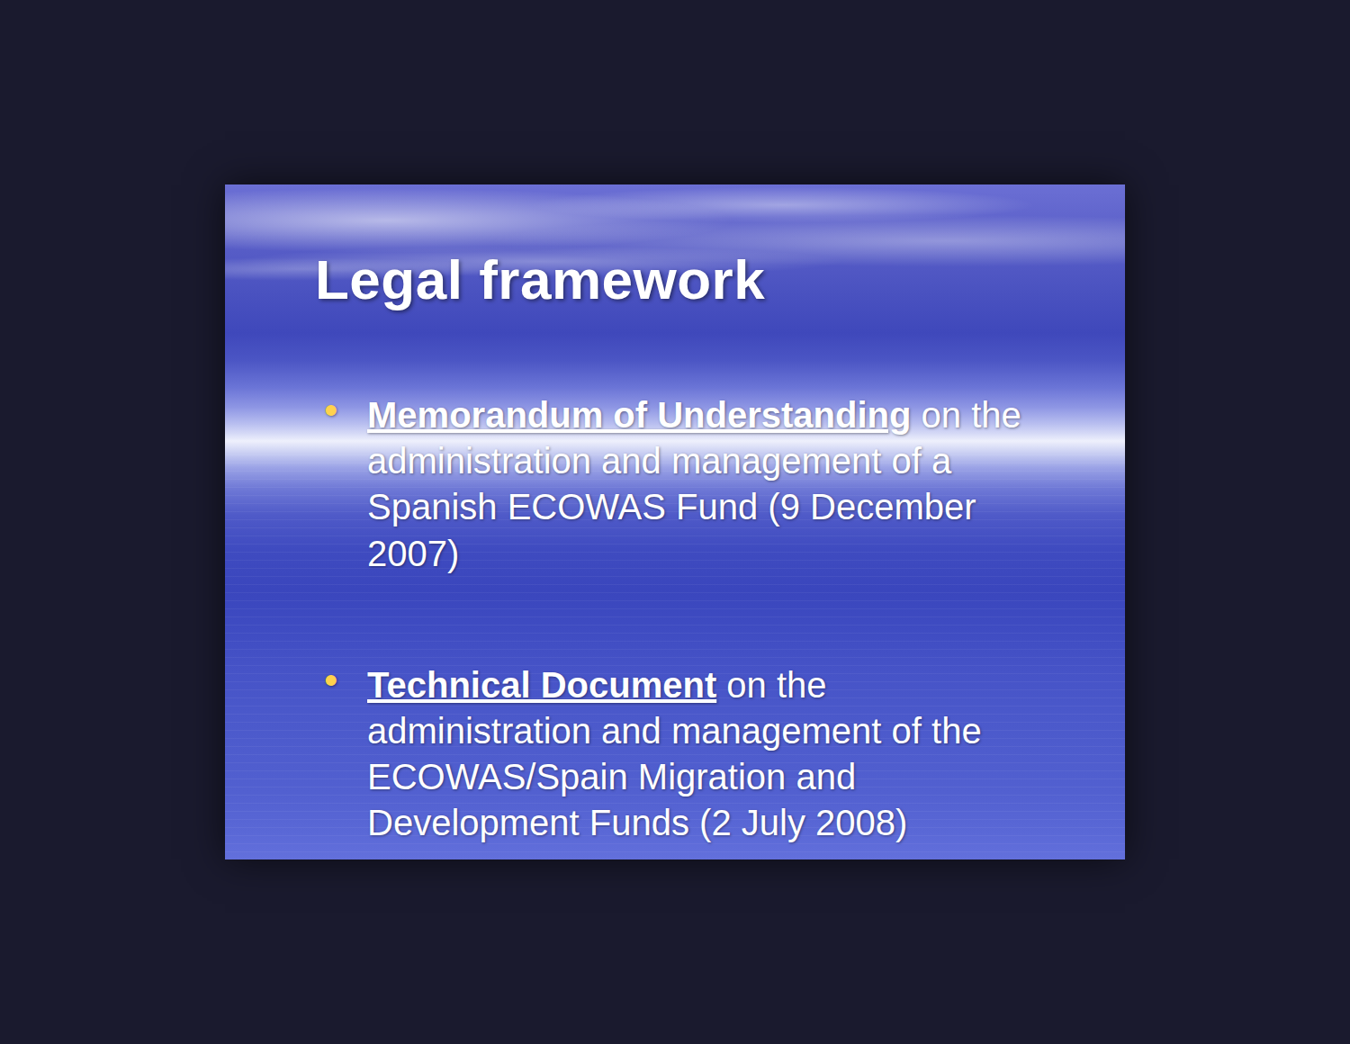Legal framework
Memorandum of Understanding on the administration and management of a Spanish ECOWAS Fund (9 December 2007)
Technical Document on the administration and management of the ECOWAS/Spain Migration and Development Funds (2 July 2008)